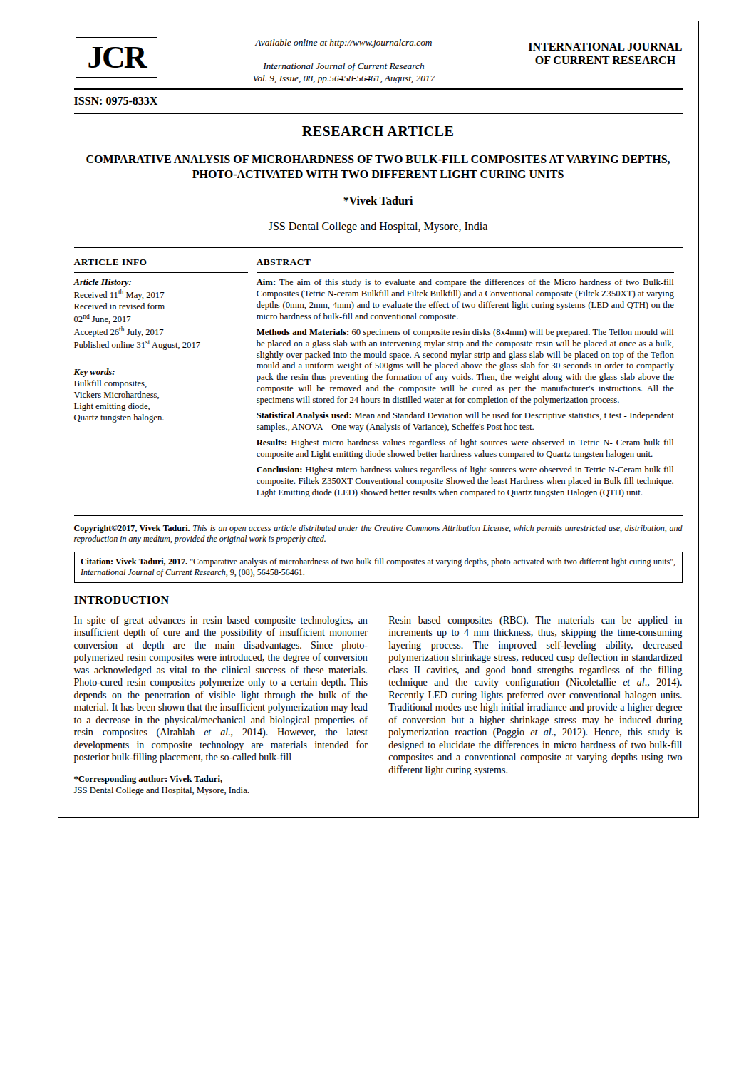JCR
Available online at http://www.journalcra.com
International Journal of Current Research
Vol. 9, Issue, 08, pp.56458-56461, August, 2017
INTERNATIONAL JOURNAL
OF CURRENT RESEARCH
ISSN: 0975-833X
RESEARCH ARTICLE
Comparative analysis of microhardness of two bulk-fill composites at varying depths, photo-activated with two different light curing units
*Vivek Taduri
JSS Dental College and Hospital, Mysore, India
| ARTICLE INFO Article History: Received 11 th May, 2017 Received in revised form 02 nd June, 2017 Accepted 26 th July, 2017 Published online 31 st August, 2017 Key words: Bulkfill composites, Vickers Microhardness, Light emitting diode, Quartz tungsten halogen. | ABSTRACT Aim: The aim of this study is to evaluate and compare the differences of the Micro hardness of two Bulk-fill Composites (Tetric N-ceram Bulkfill and Filtek Bulkfill) and a Conventional composite (Filtek Z350XT) at varying depths (0mm, 2mm, 4mm) and to evaluate the effect of two different light curing systems (LED and QTH) on the micro hardness of bulk-fill and conventional composite. Methods and Materials: 60 specimens of composite resin disks (8x4mm) will be prepared. The Teflon mould will be placed on a glass slab with an intervening mylar strip and the composite resin will be placed at once as a bulk, slightly over packed into the mould space. A second mylar strip and glass slab will be placed on top of the Teflon mould and a uniform weight of 500gms will be placed above the glass slab for 30 seconds in order to compactly pack the resin thus preventing the formation of any voids. Then, the weight along with the glass slab above the composite will be removed and the composite will be cured as per the manufacturer's instructions. All the specimens will stored for 24 hours in distilled water at for completion of the polymerization process. Statistical Analysis used: Mean and Standard Deviation will be used for Descriptive statistics, t test - Independent samples., ANOVA – One way (Analysis of Variance), Scheffe's Post hoc test. Results: Highest micro hardness values regardless of light sources were observed in Tetric N- Ceram bulk fill composite and Light emitting diode showed better hardness values compared to Quartz tungsten halogen unit. Conclusion: Highest micro hardness values regardless of light sources were observed in Tetric N-Ceram bulk fill composite. Filtek Z350XT Conventional composite Showed the least Hardness when placed in Bulk fill technique. Light Emitting diode (LED) showed better results when compared to Quartz tungsten Halogen (QTH) unit. |
Copyright©2017, Vivek Taduri. This is an open access article distributed under the Creative Commons Attribution License, which permits unrestricted use, distribution, and reproduction in any medium, provided the original work is properly cited.
Citation: Vivek Taduri, 2017. "Comparative analysis of microhardness of two bulk-fill composites at varying depths, photo-activated with two different light curing units", International Journal of Current Research, 9, (08), 56458-56461.
INTRODUCTION
In spite of great advances in resin based composite technologies, an insufficient depth of cure and the possibility of insufficient monomer conversion at depth are the main disadvantages. Since photo-polymerized resin composites were introduced, the degree of conversion was acknowledged as vital to the clinical success of these materials. Photo-cured resin composites polymerize only to a certain depth. This depends on the penetration of visible light through the bulk of the material. It has been shown that the insufficient polymerization may lead to a decrease in the physical/mechanical and biological properties of resin composites (Alrahlah et al., 2014). However, the latest developments in composite technology are materials intended for posterior bulk-filling placement, the so-called bulk-fill
*Corresponding author: Vivek Taduri,
JSS Dental College and Hospital, Mysore, India.
Resin based composites (RBC). The materials can be applied in increments up to 4 mm thickness, thus, skipping the time-consuming layering process. The improved self-leveling ability, decreased polymerization shrinkage stress, reduced cusp deflection in standardized class II cavities, and good bond strengths regardless of the filling technique and the cavity configuration (Nicoletallie et al., 2014). Recently LED curing lights preferred over conventional halogen units. Traditional modes use high initial irradiance and provide a higher degree of conversion but a higher shrinkage stress may be induced during polymerization reaction (Poggio et al., 2012). Hence, this study is designed to elucidate the differences in micro hardness of two bulk-fill composites and a conventional composite at varying depths using two different light curing systems.